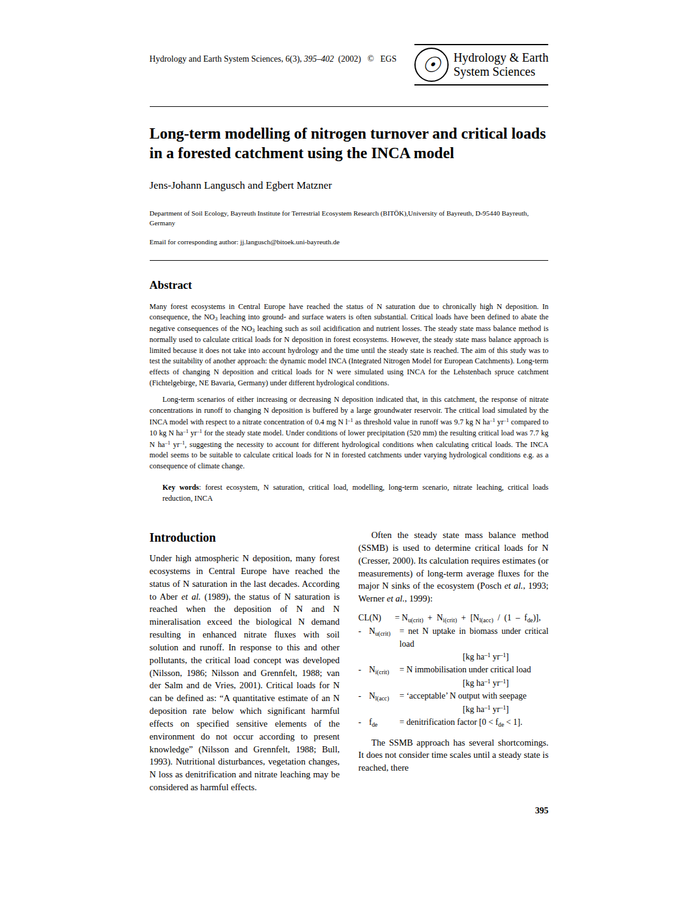Hydrology and Earth System Sciences, 6(3), 395–402 (2002) © EGS
☉
Hydrology & Earth
System Sciences
Long-term modelling of nitrogen turnover and critical loads in a forested catchment using the INCA model
Jens-Johann Langusch and Egbert Matzner
Department of Soil Ecology, Bayreuth Institute for Terrestrial Ecosystem Research (BITÖK),University of Bayreuth, D-95440 Bayreuth, Germany
Email for corresponding author: jj.langusch@bitoek.uni-bayreuth.de
Abstract
Many forest ecosystems in Central Europe have reached the status of N saturation due to chronically high N deposition. In consequence, the NO3 leaching into ground- and surface waters is often substantial. Critical loads have been defined to abate the negative consequences of the NO3 leaching such as soil acidification and nutrient losses. The steady state mass balance method is normally used to calculate critical loads for N deposition in forest ecosystems. However, the steady state mass balance approach is limited because it does not take into account hydrology and the time until the steady state is reached. The aim of this study was to test the suitability of another approach: the dynamic model INCA (Integrated Nitrogen Model for European Catchments). Long-term effects of changing N deposition and critical loads for N were simulated using INCA for the Lehstenbach spruce catchment (Fichtelgebirge, NE Bavaria, Germany) under different hydrological conditions.
Long-term scenarios of either increasing or decreasing N deposition indicated that, in this catchment, the response of nitrate concentrations in runoff to changing N deposition is buffered by a large groundwater reservoir. The critical load simulated by the INCA model with respect to a nitrate concentration of 0.4 mg N l–1 as threshold value in runoff was 9.7 kg N ha–1 yr–1 compared to 10 kg N ha–1 yr–1 for the steady state model. Under conditions of lower precipitation (520 mm) the resulting critical load was 7.7 kg N ha–1 yr–1, suggesting the necessity to account for different hydrological conditions when calculating critical loads. The INCA model seems to be suitable to calculate critical loads for N in forested catchments under varying hydrological conditions e.g. as a consequence of climate change.
Key words: forest ecosystem, N saturation, critical load, modelling, long-term scenario, nitrate leaching, critical loads reduction, INCA
Introduction
Under high atmospheric N deposition, many forest ecosystems in Central Europe have reached the status of N saturation in the last decades. According to Aber et al. (1989), the status of N saturation is reached when the deposition of N and N mineralisation exceed the biological N demand resulting in enhanced nitrate fluxes with soil solution and runoff. In response to this and other pollutants, the critical load concept was developed (Nilsson, 1986; Nilsson and Grennfelt, 1988; van der Salm and de Vries, 2001). Critical loads for N can be defined as: “A quantitative estimate of an N deposition rate below which significant harmful effects on specified sensitive elements of the environment do not occur according to present knowledge” (Nilsson and Grennfelt, 1988; Bull, 1993). Nutritional disturbances, vegetation changes, N loss as denitrification and nitrate leaching may be considered as harmful effects.
Often the steady state mass balance method (SSMB) is used to determine critical loads for N (Cresser, 2000). Its calculation requires estimates (or measurements) of long-term average fluxes for the major N sinks of the ecosystem (Posch et al., 1993; Werner et al., 1999):
CL(N) = Nu(crit) + Ni(crit) + [Nl(acc) / (1 – fde)],
- Nu(crit) = net N uptake in biomass under critical load
[kg ha–1 yr–1]
- Ni(crit) = N immobilisation under critical load
[kg ha–1 yr–1]
- Nl(acc) = ‘acceptable’ N output with seepage
[kg ha–1 yr–1]
- fde = denitrification factor [0 < fde < 1].
The SSMB approach has several shortcomings. It does not consider time scales until a steady state is reached, there
395